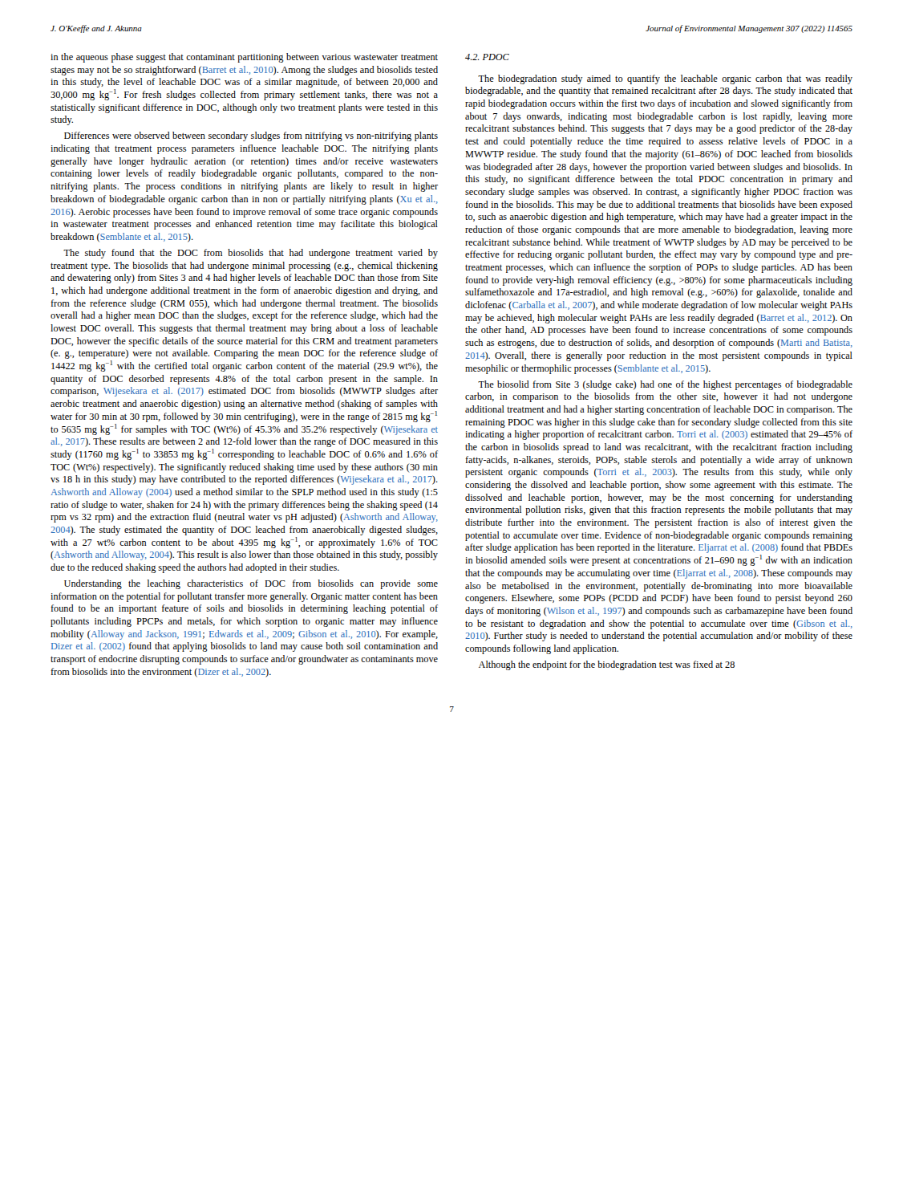J. O'Keeffe and J. Akunna
Journal of Environmental Management 307 (2022) 114565
in the aqueous phase suggest that contaminant partitioning between various wastewater treatment stages may not be so straightforward (Barret et al., 2010). Among the sludges and biosolids tested in this study, the level of leachable DOC was of a similar magnitude, of between 20,000 and 30,000 mg kg−1. For fresh sludges collected from primary settlement tanks, there was not a statistically significant difference in DOC, although only two treatment plants were tested in this study.
Differences were observed between secondary sludges from nitrifying vs non-nitrifying plants indicating that treatment process parameters influence leachable DOC. The nitrifying plants generally have longer hydraulic aeration (or retention) times and/or receive wastewaters containing lower levels of readily biodegradable organic pollutants, compared to the non-nitrifying plants. The process conditions in nitrifying plants are likely to result in higher breakdown of biodegradable organic carbon than in non or partially nitrifying plants (Xu et al., 2016). Aerobic processes have been found to improve removal of some trace organic compounds in wastewater treatment processes and enhanced retention time may facilitate this biological breakdown (Semblante et al., 2015).
The study found that the DOC from biosolids that had undergone treatment varied by treatment type. The biosolids that had undergone minimal processing (e.g., chemical thickening and dewatering only) from Sites 3 and 4 had higher levels of leachable DOC than those from Site 1, which had undergone additional treatment in the form of anaerobic digestion and drying, and from the reference sludge (CRM 055), which had undergone thermal treatment. The biosolids overall had a higher mean DOC than the sludges, except for the reference sludge, which had the lowest DOC overall. This suggests that thermal treatment may bring about a loss of leachable DOC, however the specific details of the source material for this CRM and treatment parameters (e. g., temperature) were not available. Comparing the mean DOC for the reference sludge of 14422 mg kg−1 with the certified total organic carbon content of the material (29.9 wt%), the quantity of DOC desorbed represents 4.8% of the total carbon present in the sample. In comparison, Wijesekara et al. (2017) estimated DOC from biosolids (MWWTP sludges after aerobic treatment and anaerobic digestion) using an alternative method (shaking of samples with water for 30 min at 30 rpm, followed by 30 min centrifuging), were in the range of 2815 mg kg−1 to 5635 mg kg−1 for samples with TOC (Wt%) of 45.3% and 35.2% respectively (Wijesekara et al., 2017). These results are between 2 and 12-fold lower than the range of DOC measured in this study (11760 mg kg−1 to 33853 mg kg−1 corresponding to leachable DOC of 0.6% and 1.6% of TOC (Wt%) respectively). The significantly reduced shaking time used by these authors (30 min vs 18 h in this study) may have contributed to the reported differences (Wijesekara et al., 2017). Ashworth and Alloway (2004) used a method similar to the SPLP method used in this study (1:5 ratio of sludge to water, shaken for 24 h) with the primary differences being the shaking speed (14 rpm vs 32 rpm) and the extraction fluid (neutral water vs pH adjusted) (Ashworth and Alloway, 2004). The study estimated the quantity of DOC leached from anaerobically digested sludges, with a 27 wt% carbon content to be about 4395 mg kg−1, or approximately 1.6% of TOC (Ashworth and Alloway, 2004). This result is also lower than those obtained in this study, possibly due to the reduced shaking speed the authors had adopted in their studies.
Understanding the leaching characteristics of DOC from biosolids can provide some information on the potential for pollutant transfer more generally. Organic matter content has been found to be an important feature of soils and biosolids in determining leaching potential of pollutants including PPCPs and metals, for which sorption to organic matter may influence mobility (Alloway and Jackson, 1991; Edwards et al., 2009; Gibson et al., 2010). For example, Dizer et al. (2002) found that applying biosolids to land may cause both soil contamination and transport of endocrine disrupting compounds to surface and/or groundwater as contaminants move from biosolids into the environment (Dizer et al., 2002).
4.2. PDOC
The biodegradation study aimed to quantify the leachable organic carbon that was readily biodegradable, and the quantity that remained recalcitrant after 28 days. The study indicated that rapid biodegradation occurs within the first two days of incubation and slowed significantly from about 7 days onwards, indicating most biodegradable carbon is lost rapidly, leaving more recalcitrant substances behind. This suggests that 7 days may be a good predictor of the 28-day test and could potentially reduce the time required to assess relative levels of PDOC in a MWWTP residue. The study found that the majority (61–86%) of DOC leached from biosolids was biodegraded after 28 days, however the proportion varied between sludges and biosolids. In this study, no significant difference between the total PDOC concentration in primary and secondary sludge samples was observed. In contrast, a significantly higher PDOC fraction was found in the biosolids. This may be due to additional treatments that biosolids have been exposed to, such as anaerobic digestion and high temperature, which may have had a greater impact in the reduction of those organic compounds that are more amenable to biodegradation, leaving more recalcitrant substance behind. While treatment of WWTP sludges by AD may be perceived to be effective for reducing organic pollutant burden, the effect may vary by compound type and pre-treatment processes, which can influence the sorption of POPs to sludge particles. AD has been found to provide very-high removal efficiency (e.g., >80%) for some pharmaceuticals including sulfamethoxazole and 17a-estradiol, and high removal (e.g., >60%) for galaxolide, tonalide and diclofenac (Carballa et al., 2007), and while moderate degradation of low molecular weight PAHs may be achieved, high molecular weight PAHs are less readily degraded (Barret et al., 2012). On the other hand, AD processes have been found to increase concentrations of some compounds such as estrogens, due to destruction of solids, and desorption of compounds (Marti and Batista, 2014). Overall, there is generally poor reduction in the most persistent compounds in typical mesophilic or thermophilic processes (Semblante et al., 2015).
The biosolid from Site 3 (sludge cake) had one of the highest percentages of biodegradable carbon, in comparison to the biosolids from the other site, however it had not undergone additional treatment and had a higher starting concentration of leachable DOC in comparison. The remaining PDOC was higher in this sludge cake than for secondary sludge collected from this site indicating a higher proportion of recalcitrant carbon. Torri et al. (2003) estimated that 29–45% of the carbon in biosolids spread to land was recalcitrant, with the recalcitrant fraction including fatty-acids, n-alkanes, steroids, POPs, stable sterols and potentially a wide array of unknown persistent organic compounds (Torri et al., 2003). The results from this study, while only considering the dissolved and leachable portion, show some agreement with this estimate. The dissolved and leachable portion, however, may be the most concerning for understanding environmental pollution risks, given that this fraction represents the mobile pollutants that may distribute further into the environment. The persistent fraction is also of interest given the potential to accumulate over time. Evidence of non-biodegradable organic compounds remaining after sludge application has been reported in the literature. Eljarrat et al. (2008) found that PBDEs in biosolid amended soils were present at concentrations of 21–690 ng g−1 dw with an indication that the compounds may be accumulating over time (Eljarrat et al., 2008). These compounds may also be metabolised in the environment, potentially de-brominating into more bioavailable congeners. Elsewhere, some POPs (PCDD and PCDF) have been found to persist beyond 260 days of monitoring (Wilson et al., 1997) and compounds such as carbamazepine have been found to be resistant to degradation and show the potential to accumulate over time (Gibson et al., 2010). Further study is needed to understand the potential accumulation and/or mobility of these compounds following land application.
Although the endpoint for the biodegradation test was fixed at 28
7